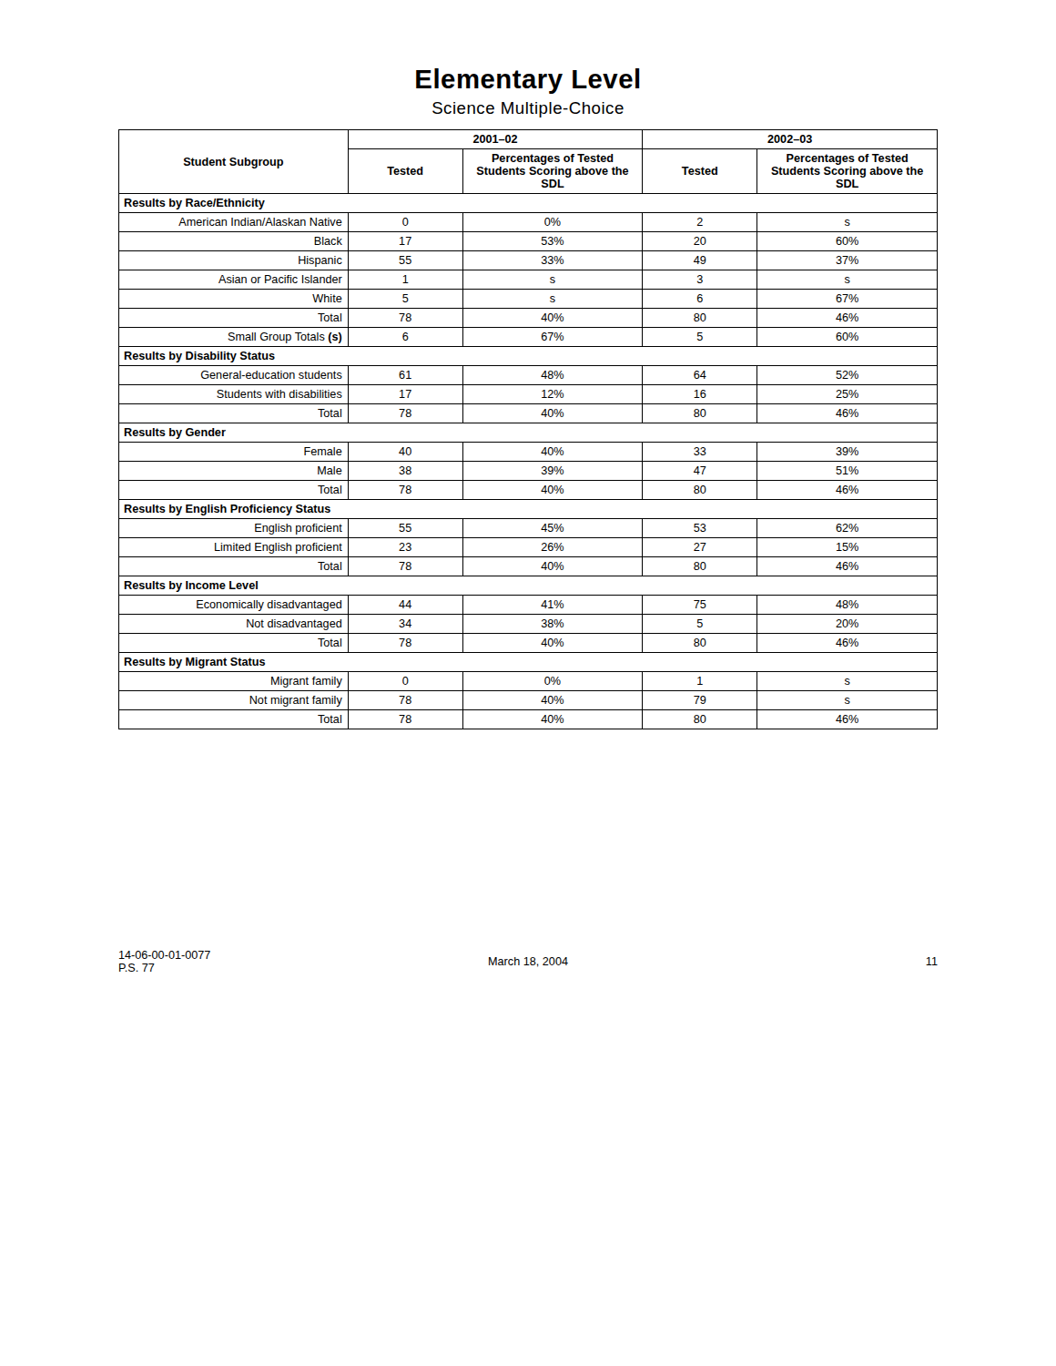Elementary Level
Science Multiple-Choice
| Student Subgroup | 2001–02 | 2002–03 |
| --- | --- | --- |
| Tested | Percentages of Tested Students Scoring above the SDL | Tested | Percentages of Tested Students Scoring above the SDL |
| Results by Race/Ethnicity |
| American Indian/Alaskan Native | 0 | 0% | 2 | s |
| Black | 17 | 53% | 20 | 60% |
| Hispanic | 55 | 33% | 49 | 37% |
| Asian or Pacific Islander | 1 | s | 3 | s |
| White | 5 | s | 6 | 67% |
| Total | 78 | 40% | 80 | 46% |
| Small Group Totals (s) | 6 | 67% | 5 | 60% |
| Results by Disability Status |
| General-education students | 61 | 48% | 64 | 52% |
| Students with disabilities | 17 | 12% | 16 | 25% |
| Total | 78 | 40% | 80 | 46% |
| Results by Gender |
| Female | 40 | 40% | 33 | 39% |
| Male | 38 | 39% | 47 | 51% |
| Total | 78 | 40% | 80 | 46% |
| Results by English Proficiency Status |
| English proficient | 55 | 45% | 53 | 62% |
| Limited English proficient | 23 | 26% | 27 | 15% |
| Total | 78 | 40% | 80 | 46% |
| Results by Income Level |
| Economically disadvantaged | 44 | 41% | 75 | 48% |
| Not disadvantaged | 34 | 38% | 5 | 20% |
| Total | 78 | 40% | 80 | 46% |
| Results by Migrant Status |
| Migrant family | 0 | 0% | 1 | s |
| Not migrant family | 78 | 40% | 79 | s |
| Total | 78 | 40% | 80 | 46% |
| 14-06-00-01-0077 P.S. 77 | March 18, 2004 | 11 |